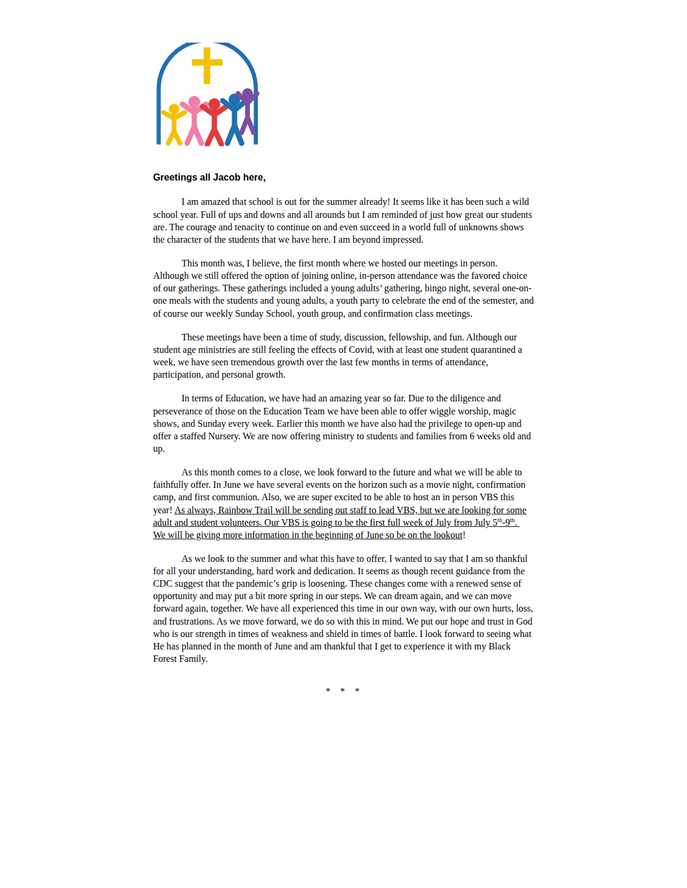Greetings all Jacob here,
I am amazed that school is out for the summer already! It seems like it has been such a wild school year. Full of ups and downs and all arounds but I am reminded of just how great our students are. The courage and tenacity to continue on and even succeed in a world full of unknowns shows the character of the students that we have here. I am beyond impressed.
This month was, I believe, the first month where we hosted our meetings in person. Although we still offered the option of joining online, in-person attendance was the favored choice of our gatherings. These gatherings included a young adults’ gathering, bingo night, several one-on-one meals with the students and young adults, a youth party to celebrate the end of the semester, and of course our weekly Sunday School, youth group, and confirmation class meetings.
These meetings have been a time of study, discussion, fellowship, and fun. Although our student age ministries are still feeling the effects of Covid, with at least one student quarantined a week, we have seen tremendous growth over the last few months in terms of attendance, participation, and personal growth.
In terms of Education, we have had an amazing year so far. Due to the diligence and perseverance of those on the Education Team we have been able to offer wiggle worship, magic shows, and Sunday every week. Earlier this month we have also had the privilege to open-up and offer a staffed Nursery. We are now offering ministry to students and families from 6 weeks old and up.
As this month comes to a close, we look forward to the future and what we will be able to faithfully offer. In June we have several events on the horizon such as a movie night, confirmation camp, and first communion. Also, we are super excited to be able to host an in person VBS this year! As always, Rainbow Trail will be sending out staff to lead VBS, but we are looking for some adult and student volunteers. Our VBS is going to be the first full week of July from July 5th-9th. We will be giving more information in the beginning of June so be on the lookout!
As we look to the summer and what this have to offer, I wanted to say that I am so thankful for all your understanding, hard work and dedication. It seems as though recent guidance from the CDC suggest that the pandemic’s grip is loosening. These changes come with a renewed sense of opportunity and may put a bit more spring in our steps. We can dream again, and we can move forward again, together. We have all experienced this time in our own way, with our own hurts, loss, and frustrations. As we move forward, we do so with this in mind. We put our hope and trust in God who is our strength in times of weakness and shield in times of battle. I look forward to seeing what He has planned in the month of June and am thankful that I get to experience it with my Black Forest Family.
* * *